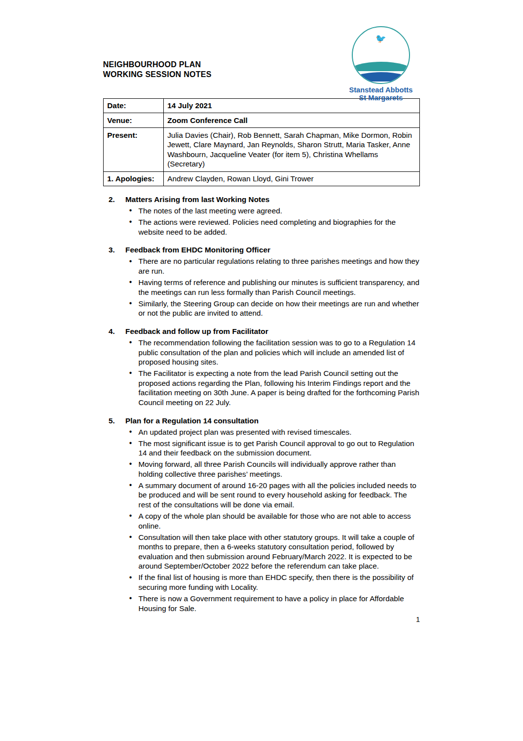🐦
Stanstead Abbotts
St Margarets
NEIGHBOURHOOD PLAN
WORKING SESSION NOTES
| Date: | 14 July 2021 |
| Venue: | Zoom Conference Call |
| Present: | Julia Davies (Chair), Rob Bennett, Sarah Chapman, Mike Dormon, Robin Jewett, Clare Maynard, Jan Reynolds, Sharon Strutt, Maria Tasker, Anne Washbourn, Jacqueline Veater (for item 5), Christina Whellams (Secretary) |
| 1. Apologies: | Andrew Clayden, Rowan Lloyd, Gini Trower |
2. Matters Arising from last Working Notes
The notes of the last meeting were agreed.
The actions were reviewed. Policies need completing and biographies for the website need to be added.
3. Feedback from EHDC Monitoring Officer
There are no particular regulations relating to three parishes meetings and how they are run.
Having terms of reference and publishing our minutes is sufficient transparency, and the meetings can run less formally than Parish Council meetings.
Similarly, the Steering Group can decide on how their meetings are run and whether or not the public are invited to attend.
4. Feedback and follow up from Facilitator
The recommendation following the facilitation session was to go to a Regulation 14 public consultation of the plan and policies which will include an amended list of proposed housing sites.
The Facilitator is expecting a note from the lead Parish Council setting out the proposed actions regarding the Plan, following his Interim Findings report and the facilitation meeting on 30th June. A paper is being drafted for the forthcoming Parish Council meeting on 22 July.
5. Plan for a Regulation 14 consultation
An updated project plan was presented with revised timescales.
The most significant issue is to get Parish Council approval to go out to Regulation 14 and their feedback on the submission document.
Moving forward, all three Parish Councils will individually approve rather than holding collective three parishes’ meetings.
A summary document of around 16-20 pages with all the policies included needs to be produced and will be sent round to every household asking for feedback. The rest of the consultations will be done via email.
A copy of the whole plan should be available for those who are not able to access online.
Consultation will then take place with other statutory groups. It will take a couple of months to prepare, then a 6-weeks statutory consultation period, followed by evaluation and then submission around February/March 2022. It is expected to be around September/October 2022 before the referendum can take place.
If the final list of housing is more than EHDC specify, then there is the possibility of securing more funding with Locality.
There is now a Government requirement to have a policy in place for Affordable Housing for Sale.
1